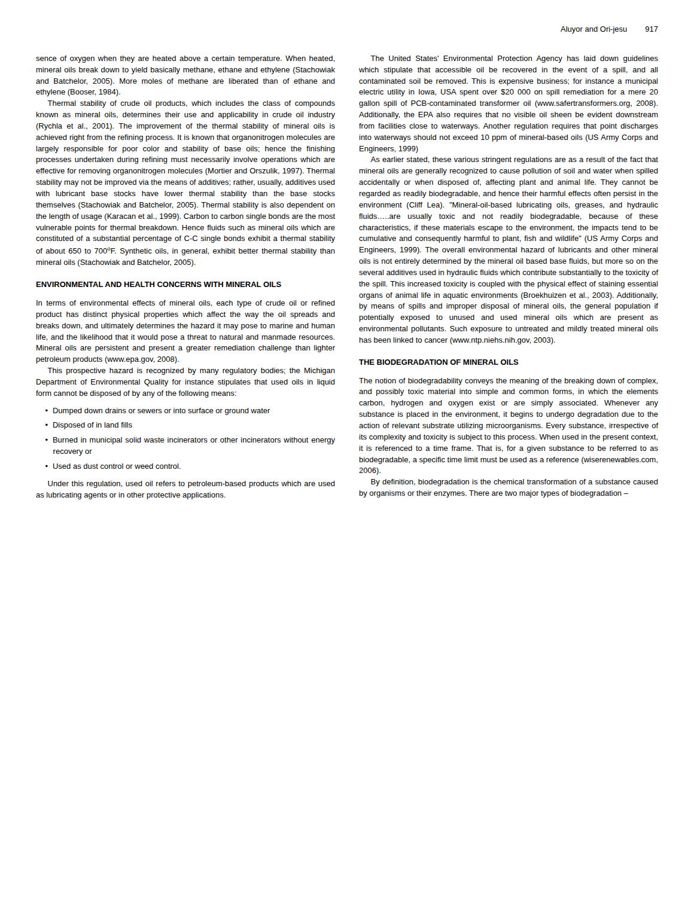Aluyor and Ori-jesu 917
sence of oxygen when they are heated above a certain temperature. When heated, mineral oils break down to yield basically methane, ethane and ethylene (Stachowiak and Batchelor, 2005). More moles of methane are liberated than of ethane and ethylene (Booser, 1984).
Thermal stability of crude oil products, which includes the class of compounds known as mineral oils, determines their use and applicability in crude oil industry (Rychla et al., 2001). The improvement of the thermal stability of mineral oils is achieved right from the refining process. It is known that organonitrogen molecules are largely responsible for poor color and stability of base oils; hence the finishing processes undertaken during refining must necessarily involve operations which are effective for removing organonitrogen molecules (Mortier and Orszulik, 1997). Thermal stability may not be improved via the means of additives; rather, usually, additives used with lubricant base stocks have lower thermal stability than the base stocks themselves (Stachowiak and Batchelor, 2005). Thermal stability is also dependent on the length of usage (Karacan et al., 1999). Carbon to carbon single bonds are the most vulnerable points for thermal breakdown. Hence fluids such as mineral oils which are constituted of a substantial percentage of C-C single bonds exhibit a thermal stability of about 650 to 700oF. Synthetic oils, in general, exhibit better thermal stability than mineral oils (Stachowiak and Batchelor, 2005).
Environmental and health concerns with mineral oils
In terms of environmental effects of mineral oils, each type of crude oil or refined product has distinct physical properties which affect the way the oil spreads and breaks down, and ultimately determines the hazard it may pose to marine and human life, and the likelihood that it would pose a threat to natural and manmade resources. Mineral oils are persistent and present a greater remediation challenge than lighter petroleum products (www.epa.gov, 2008).
This prospective hazard is recognized by many regulatory bodies; the Michigan Department of Environmental Quality for instance stipulates that used oils in liquid form cannot be disposed of by any of the following means:
Dumped down drains or sewers or into surface or ground water
Disposed of in land fills
Burned in municipal solid waste incinerators or other incinerators without energy recovery or
Used as dust control or weed control.
Under this regulation, used oil refers to petroleum-based products which are used as lubricating agents or in other protective applications.
The United States' Environmental Protection Agency has laid down guidelines which stipulate that accessible oil be recovered in the event of a spill, and all contaminated soil be removed. This is expensive business; for instance a municipal electric utility in Iowa, USA spent over $20 000 on spill remediation for a mere 20 gallon spill of PCB-contaminated transformer oil (www.safertransformers.org, 2008). Additionally, the EPA also requires that no visible oil sheen be evident downstream from facilities close to waterways. Another regulation requires that point discharges into waterways should not exceed 10 ppm of mineral-based oils (US Army Corps and Engineers, 1999)
As earlier stated, these various stringent regulations are as a result of the fact that mineral oils are generally recognized to cause pollution of soil and water when spilled accidentally or when disposed of, affecting plant and animal life. They cannot be regarded as readily biodegradable, and hence their harmful effects often persist in the environment (Cliff Lea). "Mineral-oil-based lubricating oils, greases, and hydraulic fluids…..are usually toxic and not readily biodegradable, because of these characteristics, if these materials escape to the environment, the impacts tend to be cumulative and consequently harmful to plant, fish and wildlife" (US Army Corps and Engineers, 1999). The overall environmental hazard of lubricants and other mineral oils is not entirely determined by the mineral oil based base fluids, but more so on the several additives used in hydraulic fluids which contribute substantially to the toxicity of the spill. This increased toxicity is coupled with the physical effect of staining essential organs of animal life in aquatic environments (Broekhuizen et al., 2003). Additionally, by means of spills and improper disposal of mineral oils, the general population if potentially exposed to unused and used mineral oils which are present as environmental pollutants. Such exposure to untreated and mildly treated mineral oils has been linked to cancer (www.ntp.niehs.nih.gov, 2003).
The biodegradation of mineral oils
The notion of biodegradability conveys the meaning of the breaking down of complex, and possibly toxic material into simple and common forms, in which the elements carbon, hydrogen and oxygen exist or are simply associated. Whenever any substance is placed in the environment, it begins to undergo degradation due to the action of relevant substrate utilizing microorganisms. Every substance, irrespective of its complexity and toxicity is subject to this process. When used in the present context, it is referenced to a time frame. That is, for a given substance to be referred to as biodegradable, a specific time limit must be used as a reference (wiserenewables.com, 2006).
By definition, biodegradation is the chemical transformation of a substance caused by organisms or their enzymes. There are two major types of biodegradation –